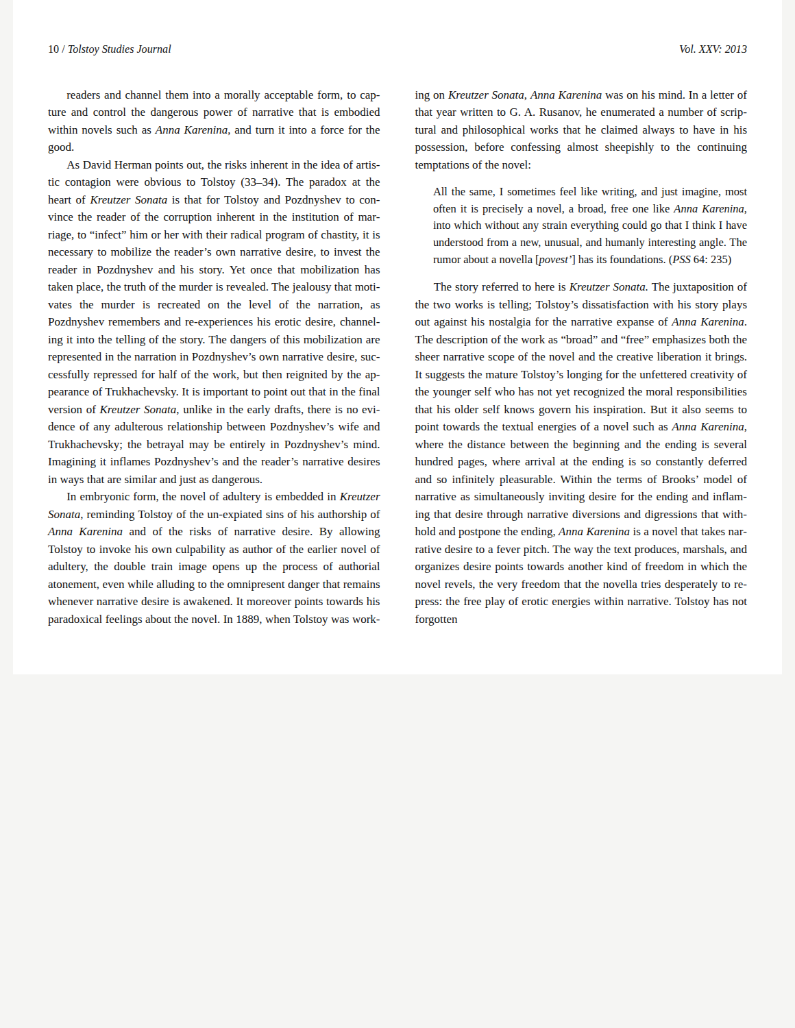10 / Tolstoy Studies Journal Vol. XXV: 2013
readers and channel them into a morally acceptable form, to capture and control the dangerous power of narrative that is embodied within novels such as Anna Karenina, and turn it into a force for the good.
As David Herman points out, the risks inherent in the idea of artistic contagion were obvious to Tolstoy (33–34). The paradox at the heart of Kreutzer Sonata is that for Tolstoy and Pozdnyshev to convince the reader of the corruption inherent in the institution of marriage, to “infect” him or her with their radical program of chastity, it is necessary to mobilize the reader’s own narrative desire, to invest the reader in Pozdnyshev and his story. Yet once that mobilization has taken place, the truth of the murder is revealed. The jealousy that motivates the murder is recreated on the level of the narration, as Pozdnyshev remembers and re-experiences his erotic desire, channeling it into the telling of the story. The dangers of this mobilization are represented in the narration in Pozdnyshev’s own narrative desire, successfully repressed for half of the work, but then reignited by the appearance of Trukhachevsky. It is important to point out that in the final version of Kreutzer Sonata, unlike in the early drafts, there is no evidence of any adulterous relationship between Pozdnyshev’s wife and Trukhachevsky; the betrayal may be entirely in Pozdnyshev’s mind. Imagining it inflames Pozdnyshev’s and the reader’s narrative desires in ways that are similar and just as dangerous.
In embryonic form, the novel of adultery is embedded in Kreutzer Sonata, reminding Tolstoy of the un-expiated sins of his authorship of Anna Karenina and of the risks of narrative desire. By allowing Tolstoy to invoke his own culpability as author of the earlier novel of adultery, the double train image opens up the process of authorial atonement, even while alluding to the omnipresent danger that remains whenever narrative desire is awakened. It moreover points towards his paradoxical feelings about the novel. In 1889, when Tolstoy was working on Kreutzer Sonata, Anna Karenina was on his mind. In a letter of that year written to G. A. Rusanov, he enumerated a number of scriptural and philosophical works that he claimed always to have in his possession, before confessing almost sheepishly to the continuing temptations of the novel:
All the same, I sometimes feel like writing, and just imagine, most often it is precisely a novel, a broad, free one like Anna Karenina, into which without any strain everything could go that I think I have understood from a new, unusual, and humanly interesting angle. The rumor about a novella [povest’] has its foundations. (PSS 64: 235)
The story referred to here is Kreutzer Sonata. The juxtaposition of the two works is telling; Tolstoy’s dissatisfaction with his story plays out against his nostalgia for the narrative expanse of Anna Karenina. The description of the work as “broad” and “free” emphasizes both the sheer narrative scope of the novel and the creative liberation it brings. It suggests the mature Tolstoy’s longing for the unfettered creativity of the younger self who has not yet recognized the moral responsibilities that his older self knows govern his inspiration. But it also seems to point towards the textual energies of a novel such as Anna Karenina, where the distance between the beginning and the ending is several hundred pages, where arrival at the ending is so constantly deferred and so infinitely pleasurable. Within the terms of Brooks’ model of narrative as simultaneously inviting desire for the ending and inflaming that desire through narrative diversions and digressions that withhold and postpone the ending, Anna Karenina is a novel that takes narrative desire to a fever pitch. The way the text produces, marshals, and organizes desire points towards another kind of freedom in which the novel revels, the very freedom that the novella tries desperately to repress: the free play of erotic energies within narrative. Tolstoy has not forgotten